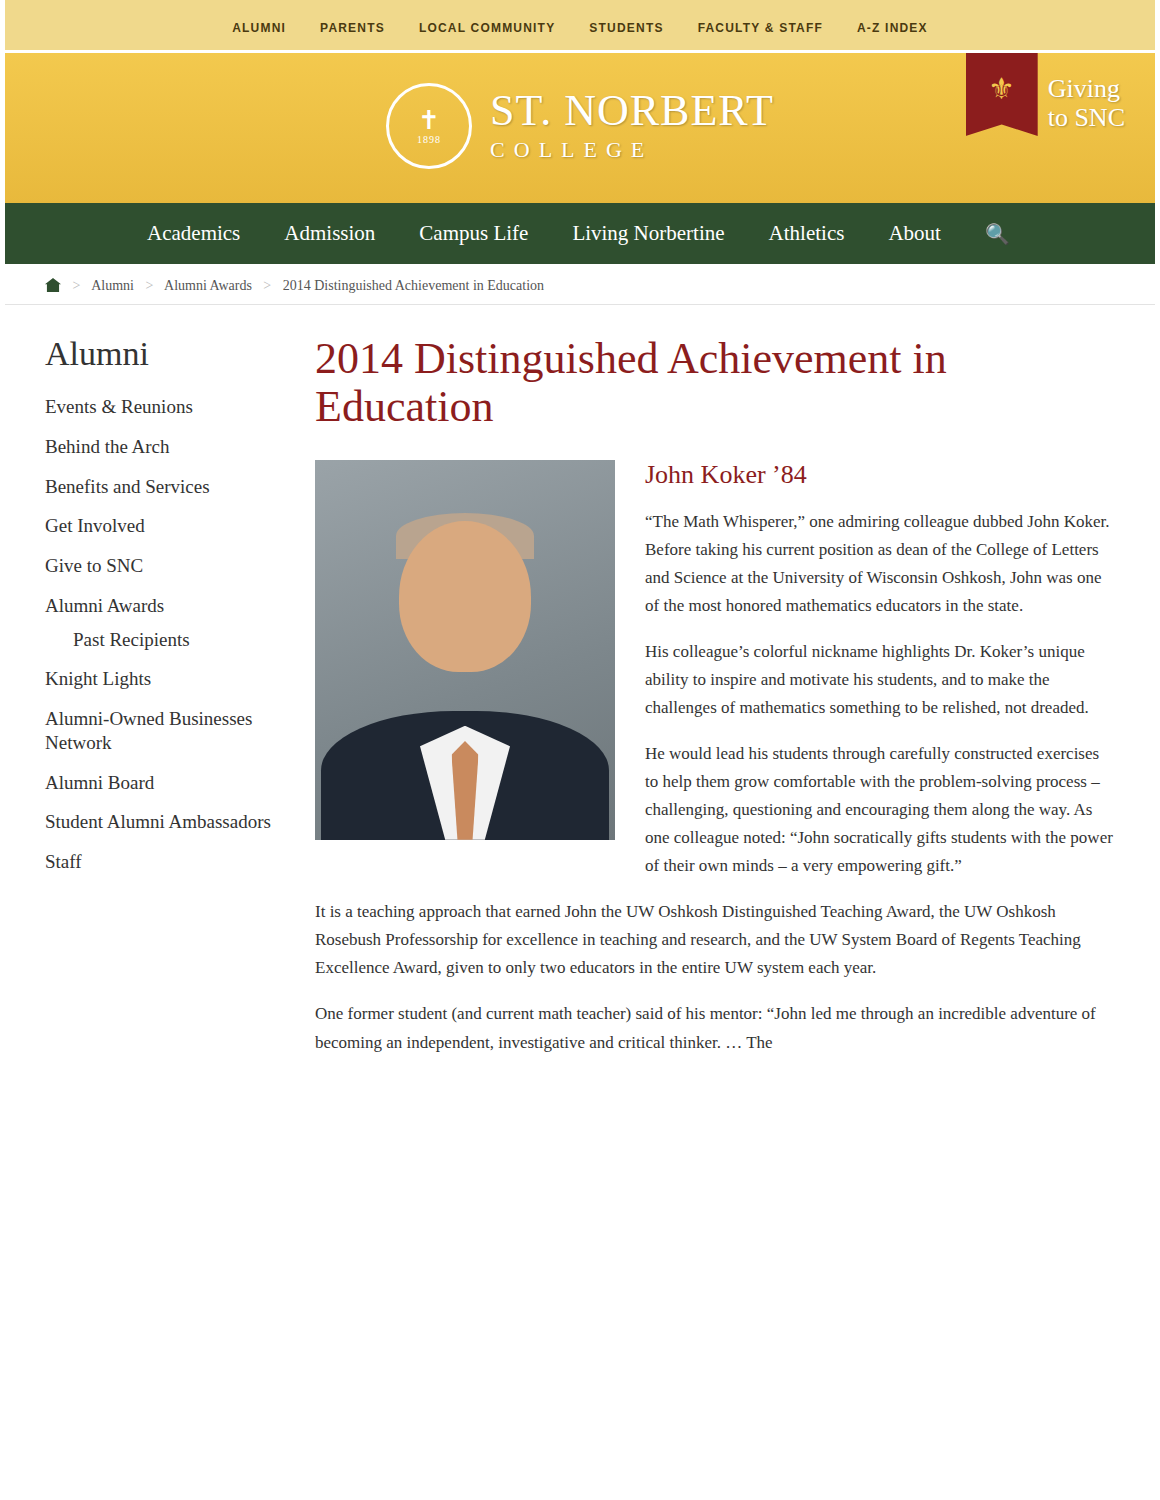ALUMNI
PARENTS
LOCAL COMMUNITY
STUDENTS
FACULTY & STAFF
A-Z INDEX
✝ 1898
ST. NORBERT
COLLEGE
⚜
Giving
to SNC
Academics
Admission
Campus Life
Living Norbertine
Athletics
About
🔍
> Alumni > Alumni Awards > 2014 Distinguished Achievement in Education
Alumni
Events & Reunions
Behind the Arch
Benefits and Services
Get Involved
Give to SNC
Alumni Awards
Past Recipients
Knight Lights
Alumni-Owned Businesses Network
Alumni Board
Student Alumni Ambassadors
Staff
2014 Distinguished Achievement in Education
John Koker ’84
“The Math Whisperer,” one admiring colleague dubbed John Koker. Before taking his current position as dean of the College of Letters and Science at the University of Wisconsin Oshkosh, John was one of the most honored mathematics educators in the state.
His colleague’s colorful nickname highlights Dr. Koker’s unique ability to inspire and motivate his students, and to make the challenges of mathematics something to be relished, not dreaded.
He would lead his students through carefully constructed exercises to help them grow comfortable with the problem-solving process – challenging, questioning and encouraging them along the way. As one colleague noted: “John socratically gifts students with the power of their own minds – a very empowering gift.”
It is a teaching approach that earned John the UW Oshkosh Distinguished Teaching Award, the UW Oshkosh Rosebush Professorship for excellence in teaching and research, and the UW System Board of Regents Teaching Excellence Award, given to only two educators in the entire UW system each year.
One former student (and current math teacher) said of his mentor: “John led me through an incredible adventure of becoming an independent, investigative and critical thinker. … The